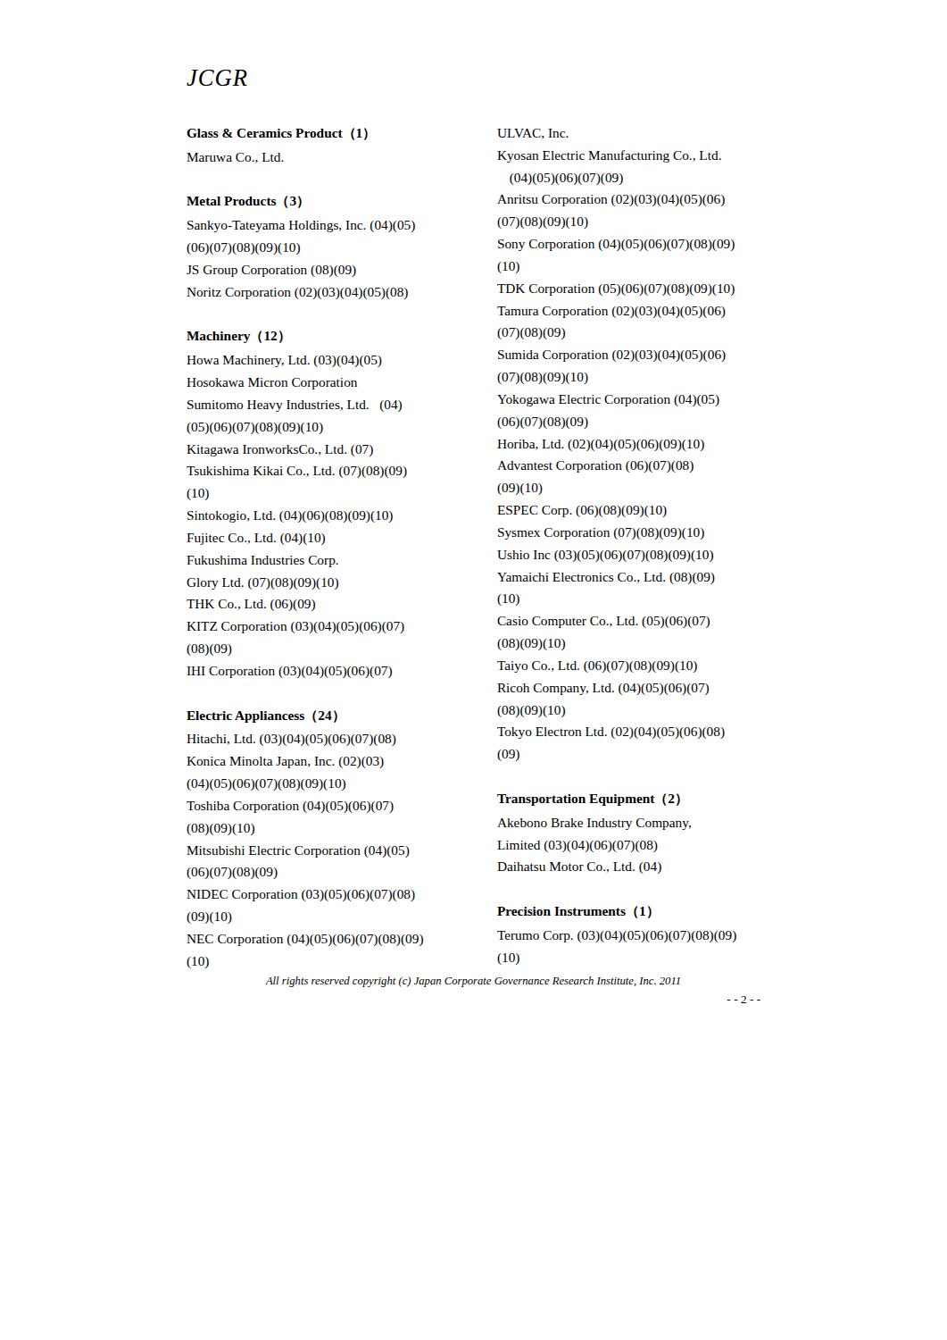JCGR
Glass & Ceramics Product（1）
Maruwa Co., Ltd.
Metal Products（3）
Sankyo-Tateyama Holdings, Inc. (04)(05)
(06)(07)(08)(09)(10)
JS Group Corporation (08)(09)
Noritz Corporation (02)(03)(04)(05)(08)
Machinery（12）
Howa Machinery, Ltd. (03)(04)(05)
Hosokawa Micron Corporation
Sumitomo Heavy Industries, Ltd. (04)
(05)(06)(07)(08)(09)(10)
Kitagawa IronworksCo., Ltd. (07)
Tsukishima Kikai Co., Ltd. (07)(08)(09)
(10)
Sintokogio, Ltd. (04)(06)(08)(09)(10)
Fujitec Co., Ltd. (04)(10)
Fukushima Industries Corp.
Glory Ltd. (07)(08)(09)(10)
THK Co., Ltd. (06)(09)
KITZ Corporation (03)(04)(05)(06)(07)
(08)(09)
IHI Corporation (03)(04)(05)(06)(07)
Electric Appliancess（24）
Hitachi, Ltd. (03)(04)(05)(06)(07)(08)
Konica Minolta Japan, Inc. (02)(03)
(04)(05)(06)(07)(08)(09)(10)
Toshiba Corporation (04)(05)(06)(07)
(08)(09)(10)
Mitsubishi Electric Corporation (04)(05)
(06)(07)(08)(09)
NIDEC Corporation (03)(05)(06)(07)(08)
(09)(10)
NEC Corporation (04)(05)(06)(07)(08)(09)
(10)
ULVAC, Inc.
Kyosan Electric Manufacturing Co., Ltd.
(04)(05)(06)(07)(09)
Anritsu Corporation (02)(03)(04)(05)(06)
(07)(08)(09)(10)
Sony Corporation (04)(05)(06)(07)(08)(09)
(10)
TDK Corporation (05)(06)(07)(08)(09)(10)
Tamura Corporation (02)(03)(04)(05)(06)
(07)(08)(09)
Sumida Corporation (02)(03)(04)(05)(06)
(07)(08)(09)(10)
Yokogawa Electric Corporation (04)(05)
(06)(07)(08)(09)
Horiba, Ltd. (02)(04)(05)(06)(09)(10)
Advantest Corporation (06)(07)(08)
(09)(10)
ESPEC Corp. (06)(08)(09)(10)
Sysmex Corporation (07)(08)(09)(10)
Ushio Inc (03)(05)(06)(07)(08)(09)(10)
Yamaichi Electronics Co., Ltd. (08)(09)
(10)
Casio Computer Co., Ltd. (05)(06)(07)
(08)(09)(10)
Taiyo Co., Ltd. (06)(07)(08)(09)(10)
Ricoh Company, Ltd. (04)(05)(06)(07)
(08)(09)(10)
Tokyo Electron Ltd. (02)(04)(05)(06)(08)
(09)
Transportation Equipment（2）
Akebono Brake Industry Company,
Limited (03)(04)(06)(07)(08)
Daihatsu Motor Co., Ltd. (04)
Precision Instruments（1）
Terumo Corp. (03)(04)(05)(06)(07)(08)(09)
(10)
All rights reserved copyright (c) Japan Corporate Governance Research Institute, Inc. 2011
- - 2 - -